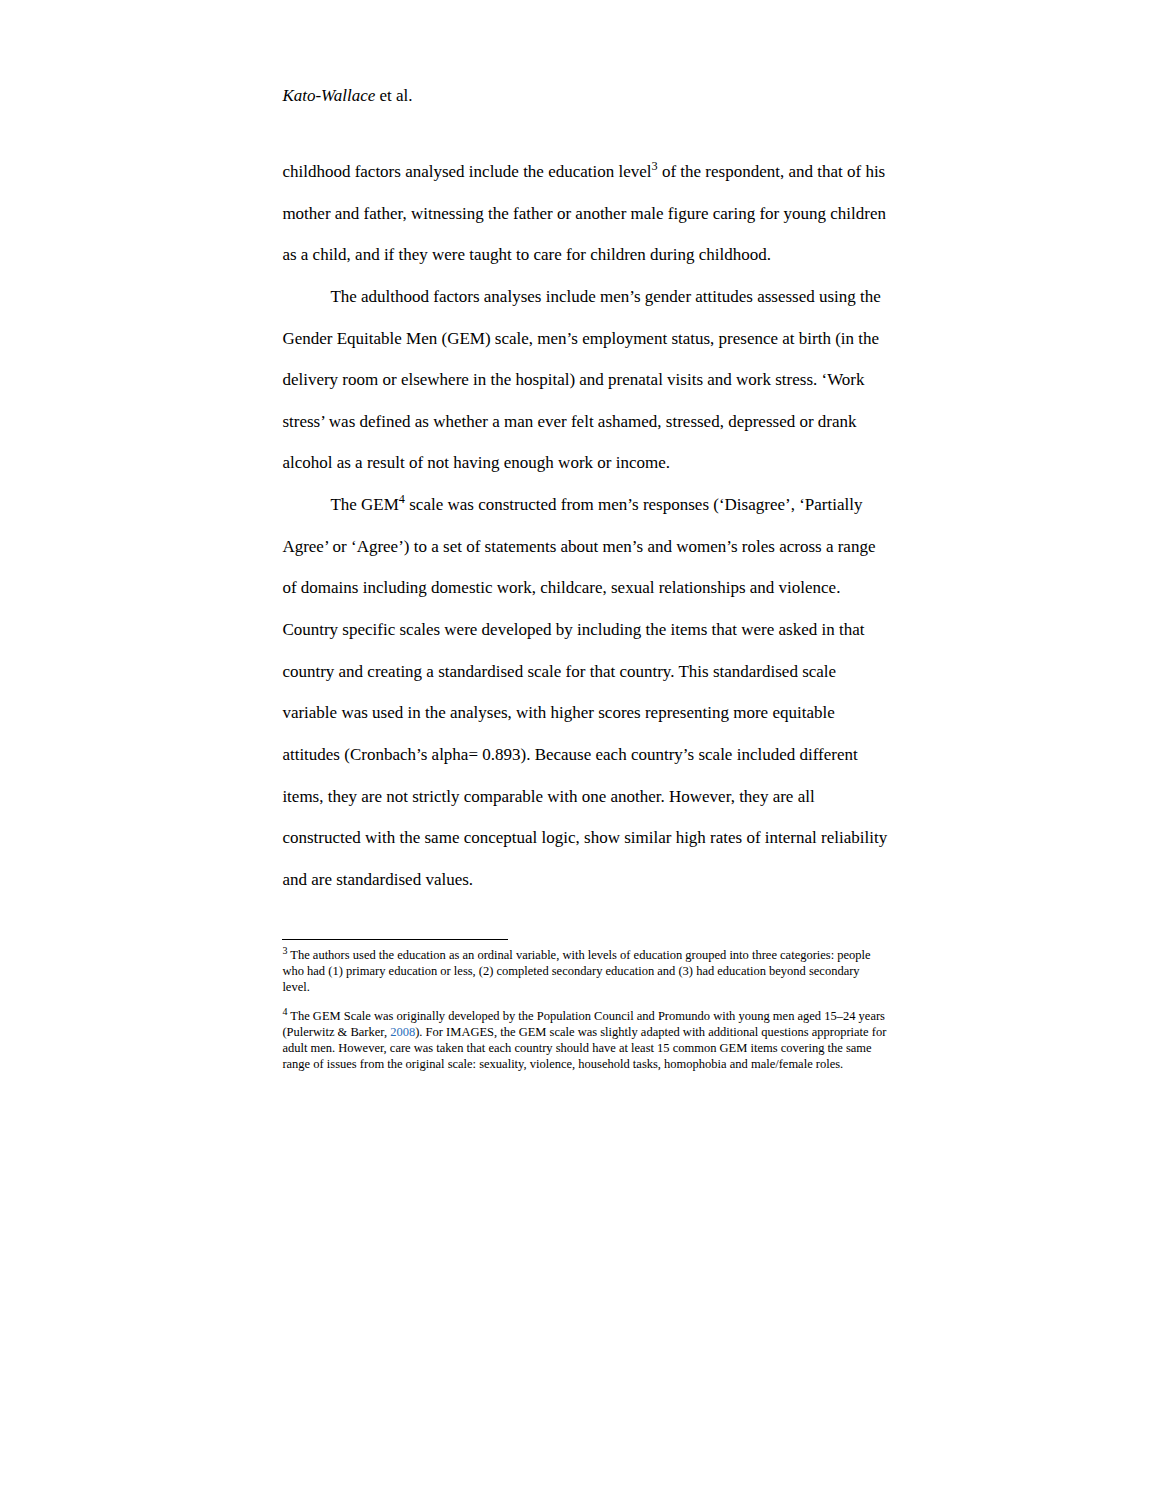Kato-Wallace et al.
childhood factors analysed include the education level3 of the respondent, and that of his mother and father, witnessing the father or another male figure caring for young children as a child, and if they were taught to care for children during childhood.
The adulthood factors analyses include men’s gender attitudes assessed using the Gender Equitable Men (GEM) scale, men’s employment status, presence at birth (in the delivery room or elsewhere in the hospital) and prenatal visits and work stress. ‘Work stress’ was defined as whether a man ever felt ashamed, stressed, depressed or drank alcohol as a result of not having enough work or income.
The GEM4 scale was constructed from men’s responses (‘Disagree’, ‘Partially Agree’ or ‘Agree’) to a set of statements about men’s and women’s roles across a range of domains including domestic work, childcare, sexual relationships and violence. Country specific scales were developed by including the items that were asked in that country and creating a standardised scale for that country. This standardised scale variable was used in the analyses, with higher scores representing more equitable attitudes (Cronbach’s alpha= 0.893). Because each country’s scale included different items, they are not strictly comparable with one another. However, they are all constructed with the same conceptual logic, show similar high rates of internal reliability and are standardised values.
3 The authors used the education as an ordinal variable, with levels of education grouped into three categories: people who had (1) primary education or less, (2) completed secondary education and (3) had education beyond secondary level.
4 The GEM Scale was originally developed by the Population Council and Promundo with young men aged 15–24 years (Pulerwitz & Barker, 2008). For IMAGES, the GEM scale was slightly adapted with additional questions appropriate for adult men. However, care was taken that each country should have at least 15 common GEM items covering the same range of issues from the original scale: sexuality, violence, household tasks, homophobia and male/female roles.